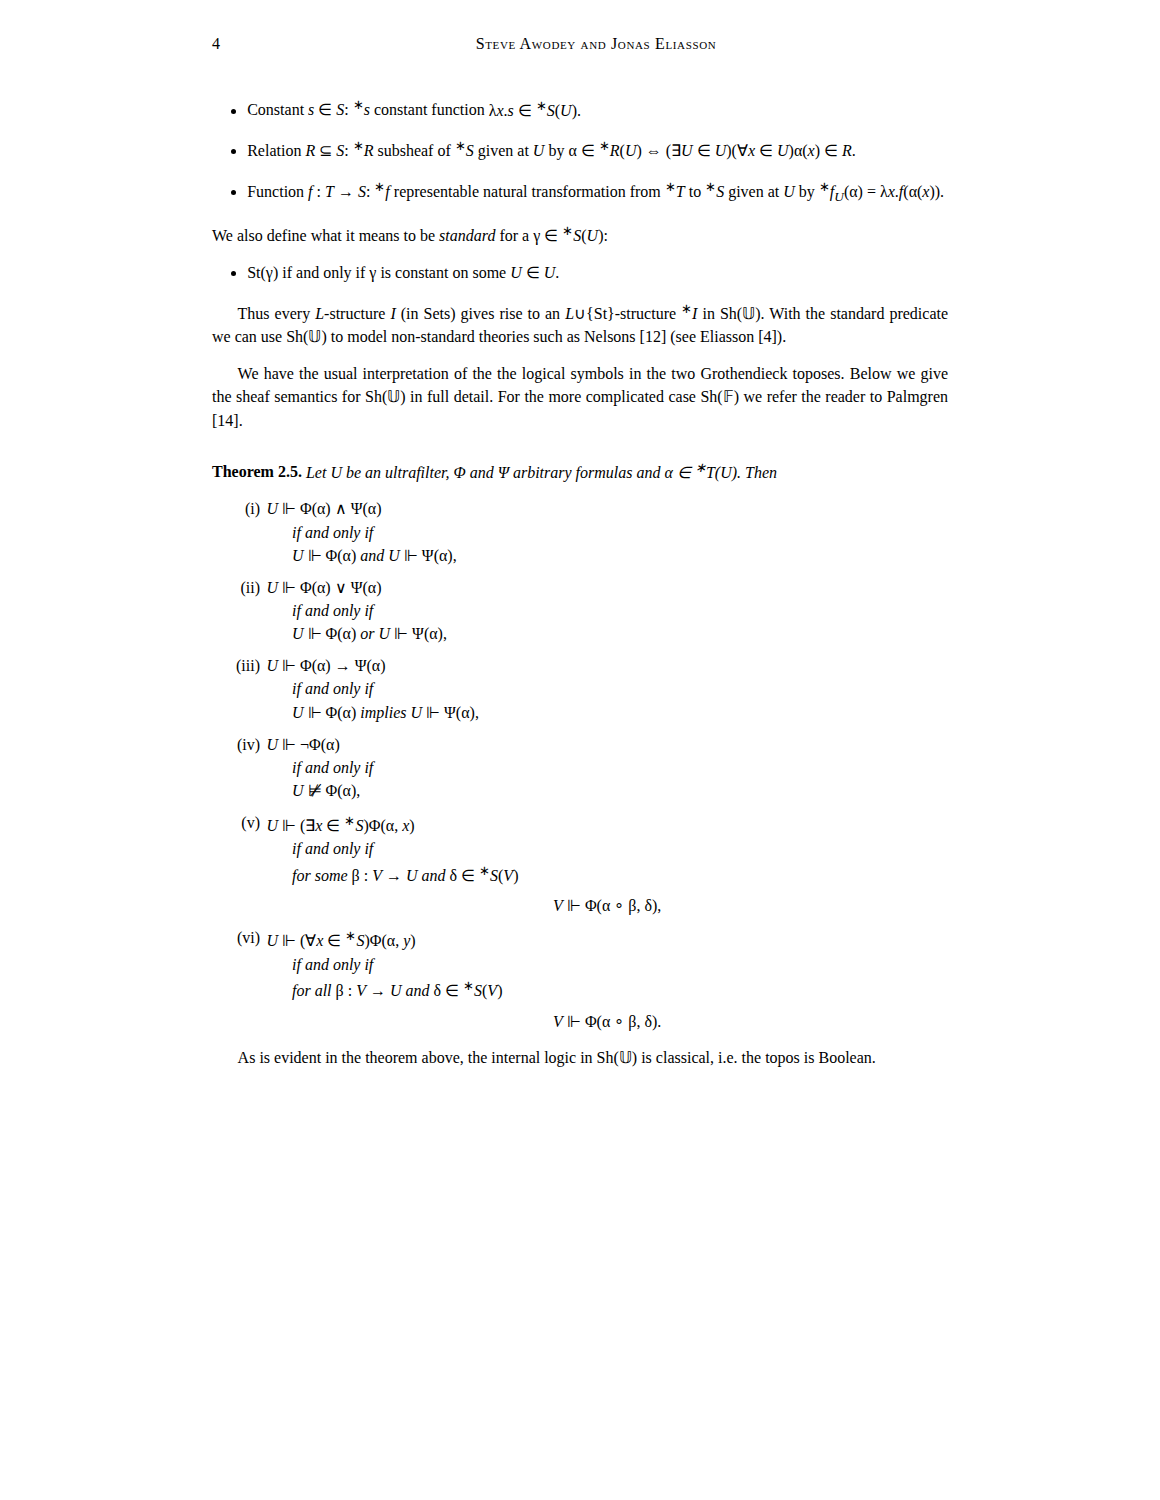4 Steve Awodey and Jonas Eliasson
Constant s ∈ S: ∗s constant function λx.s ∈ ∗S(U).
Relation R ⊆ S: ∗R subsheaf of ∗S given at U by α ∈ ∗R(U) ⇔ (∃U ∈ U)(∀x ∈ U)α(x) ∈ R.
Function f : T → S: ∗f representable natural transformation from ∗T to ∗S given at U by ∗fU(α) = λx.f(α(x)).
We also define what it means to be standard for a γ ∈ ∗S(U):
St(γ) if and only if γ is constant on some U ∈ U.
Thus every L-structure I (in Sets) gives rise to an L∪{St}-structure ∗I in Sh(𝕌). With the standard predicate we can use Sh(𝕌) to model non-standard theories such as Nelsons [12] (see Eliasson [4]).
We have the usual interpretation of the the logical symbols in the two Grothendieck toposes. Below we give the sheaf semantics for Sh(𝕌) in full detail. For the more complicated case Sh(𝔽) we refer the reader to Palmgren [14].
Theorem 2.5. Let U be an ultrafilter, Φ and Ψ arbitrary formulas and α ∈ ∗T(U). Then
(i) U ⊩ Φ(α) ∧ Ψ(α) if and only if U ⊩ Φ(α) and U ⊩ Ψ(α),
(ii) U ⊩ Φ(α) ∨ Ψ(α) if and only if U ⊩ Φ(α) or U ⊩ Ψ(α),
(iii) U ⊩ Φ(α) → Ψ(α) if and only if U ⊩ Φ(α) implies U ⊩ Ψ(α),
(iv) U ⊩ ¬Φ(α) if and only if U ⊭̸ Φ(α),
(v) U ⊩ (∃x ∈ ∗S)Φ(α, x) if and only if for some β : V → U and δ ∈ ∗S(V) V ⊩ Φ(α ∘ β, δ),
(vi) U ⊩ (∀x ∈ ∗S)Φ(α, y) if and only if for all β : V → U and δ ∈ ∗S(V) V ⊩ Φ(α ∘ β, δ).
As is evident in the theorem above, the internal logic in Sh(𝕌) is classical, i.e. the topos is Boolean.